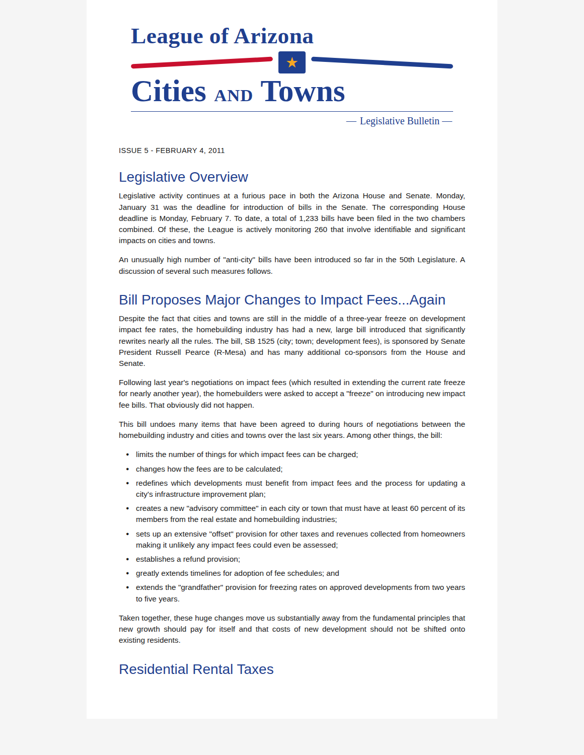League of Arizona
★
Cities AND Towns
— Legislative Bulletin —
ISSUE 5 - FEBRUARY 4, 2011
Legislative Overview
Legislative activity continues at a furious pace in both the Arizona House and Senate. Monday, January 31 was the deadline for introduction of bills in the Senate. The corresponding House deadline is Monday, February 7. To date, a total of 1,233 bills have been filed in the two chambers combined. Of these, the League is actively monitoring 260 that involve identifiable and significant impacts on cities and towns.
An unusually high number of "anti-city" bills have been introduced so far in the 50th Legislature. A discussion of several such measures follows.
Bill Proposes Major Changes to Impact Fees...Again
Despite the fact that cities and towns are still in the middle of a three-year freeze on development impact fee rates, the homebuilding industry has had a new, large bill introduced that significantly rewrites nearly all the rules. The bill, SB 1525 (city; town; development fees), is sponsored by Senate President Russell Pearce (R-Mesa) and has many additional co-sponsors from the House and Senate.
Following last year's negotiations on impact fees (which resulted in extending the current rate freeze for nearly another year), the homebuilders were asked to accept a "freeze" on introducing new impact fee bills. That obviously did not happen.
This bill undoes many items that have been agreed to during hours of negotiations between the homebuilding industry and cities and towns over the last six years. Among other things, the bill:
limits the number of things for which impact fees can be charged;
changes how the fees are to be calculated;
redefines which developments must benefit from impact fees and the process for updating a city's infrastructure improvement plan;
creates a new "advisory committee" in each city or town that must have at least 60 percent of its members from the real estate and homebuilding industries;
sets up an extensive "offset" provision for other taxes and revenues collected from homeowners making it unlikely any impact fees could even be assessed;
establishes a refund provision;
greatly extends timelines for adoption of fee schedules; and
extends the "grandfather" provision for freezing rates on approved developments from two years to five years.
Taken together, these huge changes move us substantially away from the fundamental principles that new growth should pay for itself and that costs of new development should not be shifted onto existing residents.
Residential Rental Taxes